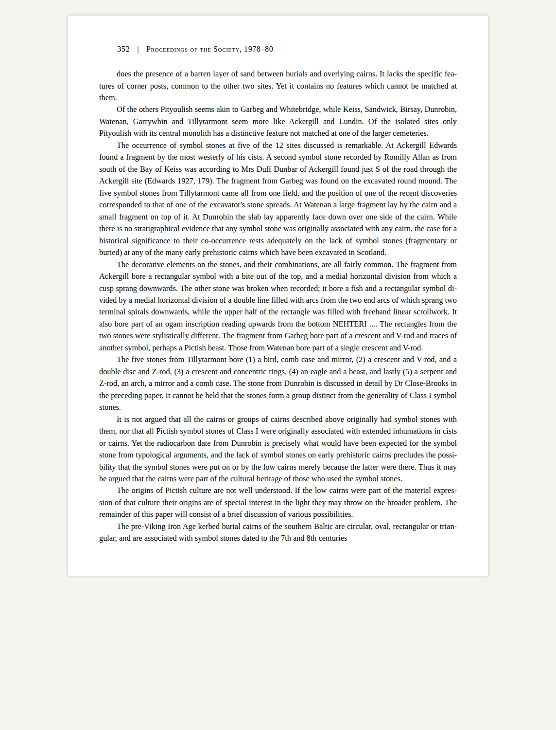352|Proceedings of the Society, 1978–80
does the presence of a barren layer of sand between burials and overlying cairns. It lacks the specific features of corner posts, common to the other two sites. Yet it contains no features which cannot be matched at them.
Of the others Pityoulish seems akin to Garbeg and Whitebridge, while Keiss, Sandwick, Birsay, Dunrobin, Watenan, Garrywhin and Tillytarmont seem more like Ackergill and Lundin. Of the isolated sites only Pityoulish with its central monolith has a distinctive feature not matched at one of the larger cemeteries.
The occurrence of symbol stones at five of the 12 sites discussed is remarkable. At Ackergill Edwards found a fragment by the most westerly of his cists. A second symbol stone recorded by Romilly Allan as from south of the Bay of Keiss was according to Mrs Duff Dunbar of Ackergill found just S of the road through the Ackergill site (Edwards 1927, 179). The fragment from Garbeg was found on the excavated round mound. The five symbol stones from Tillytarmont came all from one field, and the position of one of the recent discoveries corresponded to that of one of the excavator's stone spreads. At Watenan a large fragment lay by the cairn and a small fragment on top of it. At Dunrobin the slab lay apparently face down over one side of the cairn. While there is no stratigraphical evidence that any symbol stone was originally associated with any cairn, the case for a historical significance to their co-occurrence rests adequately on the lack of symbol stones (fragmentary or buried) at any of the many early prehistoric cairns which have been excavated in Scotland.
The decorative elements on the stones, and their combinations, are all fairly common. The fragment from Ackergill bore a rectangular symbol with a bite out of the top, and a medial horizontal division from which a cusp sprang downwards. The other stone was broken when recorded; it bore a fish and a rectangular symbol divided by a medial horizontal division of a double line filled with arcs from the two end arcs of which sprang two terminal spirals downwards, while the upper half of the rectangle was filled with freehand linear scrollwork. It also bore part of an ogam inscription reading upwards from the bottom NEHTERI .... The rectangles from the two stones were stylistically different. The fragment from Garbeg bore part of a crescent and V-rod and traces of another symbol, perhaps a Pictish beast. Those from Watenan bore part of a single crescent and V-rod.
The five stones from Tillytarmont bore (1) a bird, comb case and mirror, (2) a crescent and V-rod, and a double disc and Z-rod, (3) a crescent and concentric rings, (4) an eagle and a beast, and lastly (5) a serpent and Z-rod, an arch, a mirror and a comb case. The stone from Dunrobin is discussed in detail by Dr Close-Brooks in the preceding paper. It cannot be held that the stones form a group distinct from the generality of Class I symbol stones.
It is not argued that all the cairns or groups of cairns described above originally had symbol stones with them, nor that all Pictish symbol stones of Class I were originally associated with extended inhumations in cists or cairns. Yet the radiocarbon date from Dunrobin is precisely what would have been expected for the symbol stone from typological arguments, and the lack of symbol stones on early prehistoric cairns precludes the possibility that the symbol stones were put on or by the low cairns merely because the latter were there. Thus it may be argued that the cairns were part of the cultural heritage of those who used the symbol stones.
The origins of Pictish culture are not well understood. If the low cairns were part of the material expression of that culture their origins are of special interest in the light they may throw on the broader problem. The remainder of this paper will consist of a brief discussion of various possibilities.
The pre-Viking Iron Age kerbed burial cairns of the southern Baltic are circular, oval, rectangular or triangular, and are associated with symbol stones dated to the 7th and 8th centuries